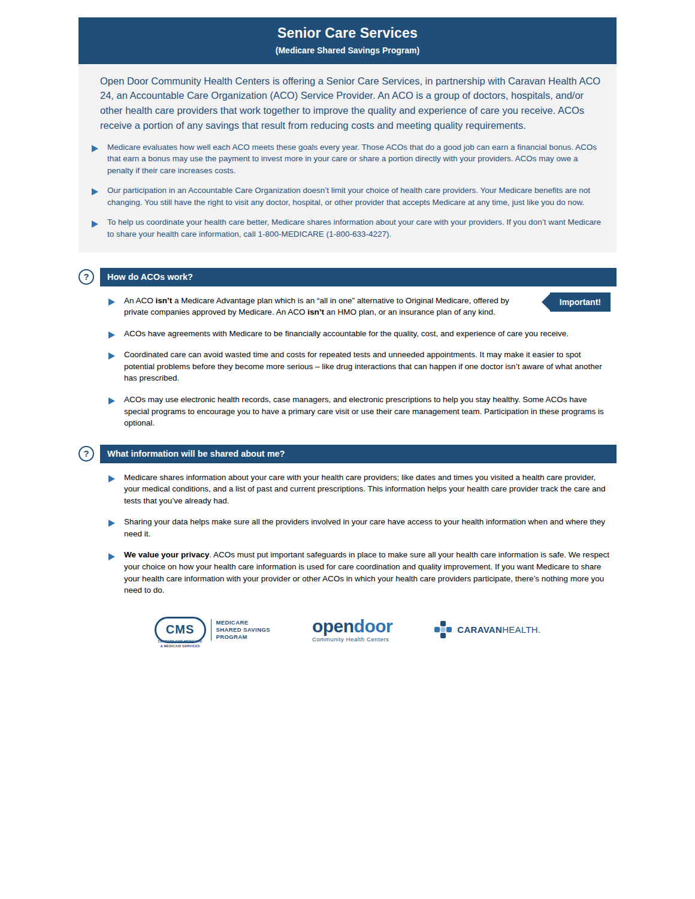Senior Care Services
(Medicare Shared Savings Program)
Open Door Community Health Centers is offering a Senior Care Services, in partnership with Caravan Health ACO 24, an Accountable Care Organization (ACO) Service Provider. An ACO is a group of doctors, hospitals, and/or other health care providers that work together to improve the quality and experience of care you receive. ACOs receive a portion of any savings that result from reducing costs and meeting quality requirements.
Medicare evaluates how well each ACO meets these goals every year. Those ACOs that do a good job can earn a financial bonus. ACOs that earn a bonus may use the payment to invest more in your care or share a portion directly with your providers. ACOs may owe a penalty if their care increases costs.
Our participation in an Accountable Care Organization doesn’t limit your choice of health care providers. Your Medicare benefits are not changing. You still have the right to visit any doctor, hospital, or other provider that accepts Medicare at any time, just like you do now.
To help us coordinate your health care better, Medicare shares information about your care with your providers. If you don’t want Medicare to share your health care information, call 1-800-MEDICARE (1-800-633-4227).
?
How do ACOs work?
Important!
An ACO isn’t a Medicare Advantage plan which is an “all in one” alternative to Original Medicare, offered by private companies approved by Medicare. An ACO isn’t an HMO plan, or an insurance plan of any kind.
ACOs have agreements with Medicare to be financially accountable for the quality, cost, and experience of care you receive.
Coordinated care can avoid wasted time and costs for repeated tests and unneeded appointments. It may make it easier to spot potential problems before they become more serious – like drug interactions that can happen if one doctor isn’t aware of what another has prescribed.
ACOs may use electronic health records, case managers, and electronic prescriptions to help you stay healthy. Some ACOs have special programs to encourage you to have a primary care visit or use their care management team. Participation in these programs is optional.
?
What information will be shared about me?
Medicare shares information about your care with your health care providers; like dates and times you visited a health care provider, your medical conditions, and a list of past and current prescriptions. This information helps your health care provider track the care and tests that you’ve already had.
Sharing your data helps make sure all the providers involved in your care have access to your health information when and where they need it.
We value your privacy. ACOs must put important safeguards in place to make sure all your health care information is safe. We respect your choice on how your health care information is used for care coordination and quality improvement. If you want Medicare to share your health care information with your provider or other ACOs in which your health care providers participate, there’s nothing more you need to do.
CMSCENTERS FOR MEDICARE & MEDICAID SERVICES
MEDICARE
SHARED SAVINGS
PROGRAM
opendoor
Community Health Centers
CARAVANHEALTH.